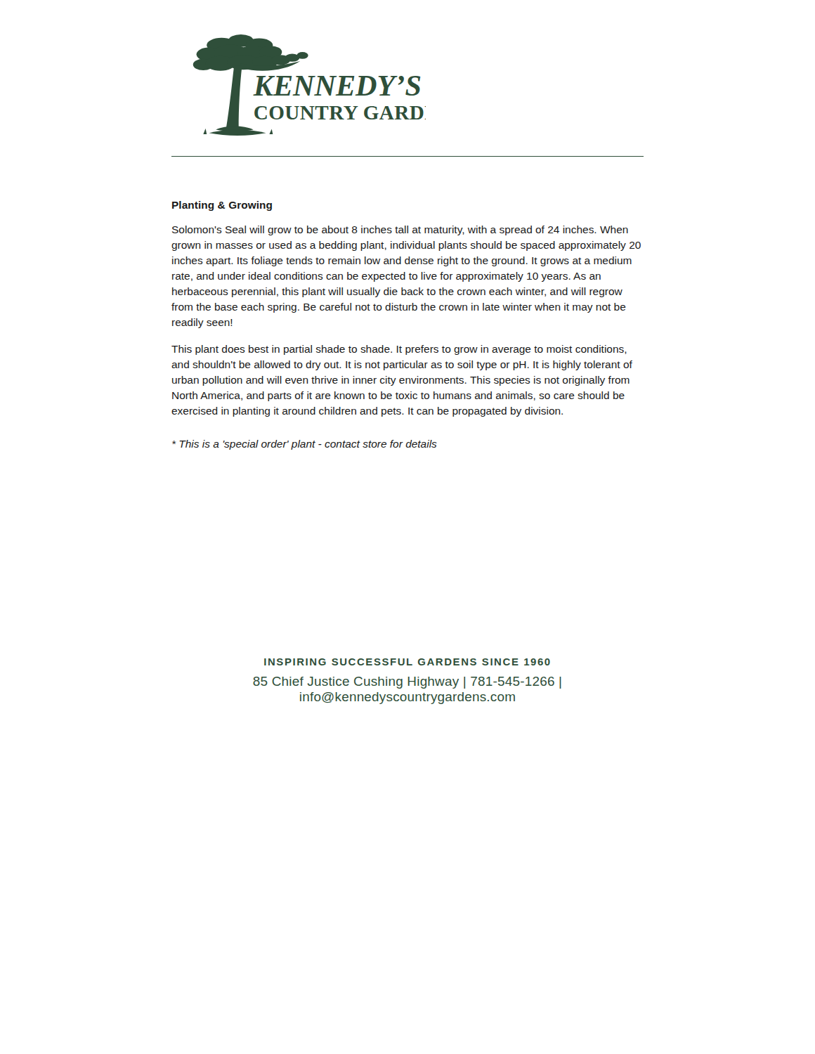KENNEDY’S COUNTRY GARDENS
Planting & Growing
Solomon's Seal will grow to be about 8 inches tall at maturity, with a spread of 24 inches. When grown in masses or used as a bedding plant, individual plants should be spaced approximately 20 inches apart. Its foliage tends to remain low and dense right to the ground. It grows at a medium rate, and under ideal conditions can be expected to live for approximately 10 years. As an herbaceous perennial, this plant will usually die back to the crown each winter, and will regrow from the base each spring. Be careful not to disturb the crown in late winter when it may not be readily seen!
This plant does best in partial shade to shade. It prefers to grow in average to moist conditions, and shouldn't be allowed to dry out. It is not particular as to soil type or pH. It is highly tolerant of urban pollution and will even thrive in inner city environments. This species is not originally from North America, and parts of it are known to be toxic to humans and animals, so care should be exercised in planting it around children and pets. It can be propagated by division.
* This is a 'special order' plant - contact store for details
INSPIRING SUCCESSFUL GARDENS SINCE 1960
85 Chief Justice Cushing Highway | 781-545-1266 | info@kennedyscountrygardens.com